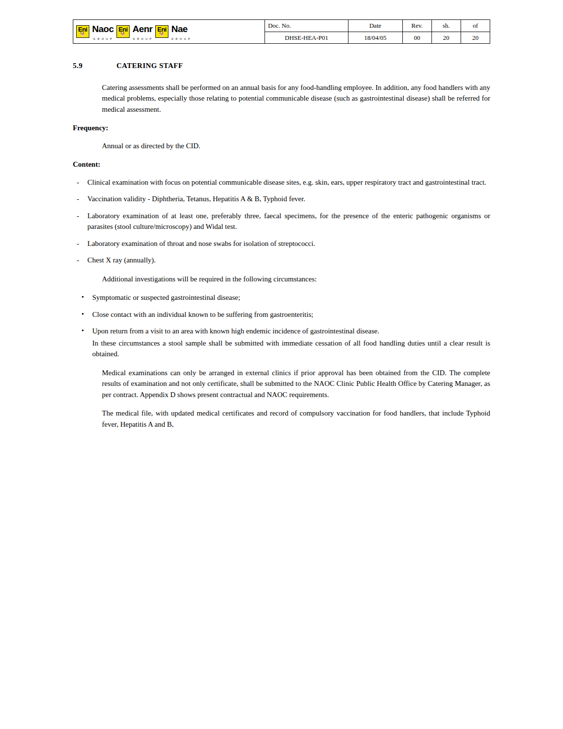| Eni 🐕 Naoc G R O U P Eni 🐕 Aenr G R O U P Eni 🐕 Nae G R O U P | Doc. No. | Date | Rev. | sh. | of |
| DHSE-HEA-P01 | 18/04/05 | 00 | 20 | 20 |
5.9 CATERING STAFF
Catering assessments shall be performed on an annual basis for any food-handling employee. In addition, any food handlers with any medical problems, especially those relating to potential communicable disease (such as gastrointestinal disease) shall be referred for medical assessment.
Frequency:
Annual or as directed by the CID.
Content:
Clinical examination with focus on potential communicable disease sites, e.g. skin, ears, upper respiratory tract and gastrointestinal tract.
Vaccination validity - Diphtheria, Tetanus, Hepatitis A & B, Typhoid fever.
Laboratory examination of at least one, preferably three, faecal specimens, for the presence of the enteric pathogenic organisms or parasites (stool culture/microscopy) and Widal test.
Laboratory examination of throat and nose swabs for isolation of streptococci.
Chest X ray (annually).
Additional investigations will be required in the following circumstances:
Symptomatic or suspected gastrointestinal disease;
Close contact with an individual known to be suffering from gastroenteritis;
Upon return from a visit to an area with known high endemic incidence of gastrointestinal disease.
In these circumstances a stool sample shall be submitted with immediate cessation of all food handling duties until a clear result is obtained.
Medical examinations can only be arranged in external clinics if prior approval has been obtained from the CID. The complete results of examination and not only certificate, shall be submitted to the NAOC Clinic Public Health Office by Catering Manager, as per contract. Appendix D shows present contractual and NAOC requirements.
The medical file, with updated medical certificates and record of compulsory vaccination for food handlers, that include Typhoid fever, Hepatitis A and B,